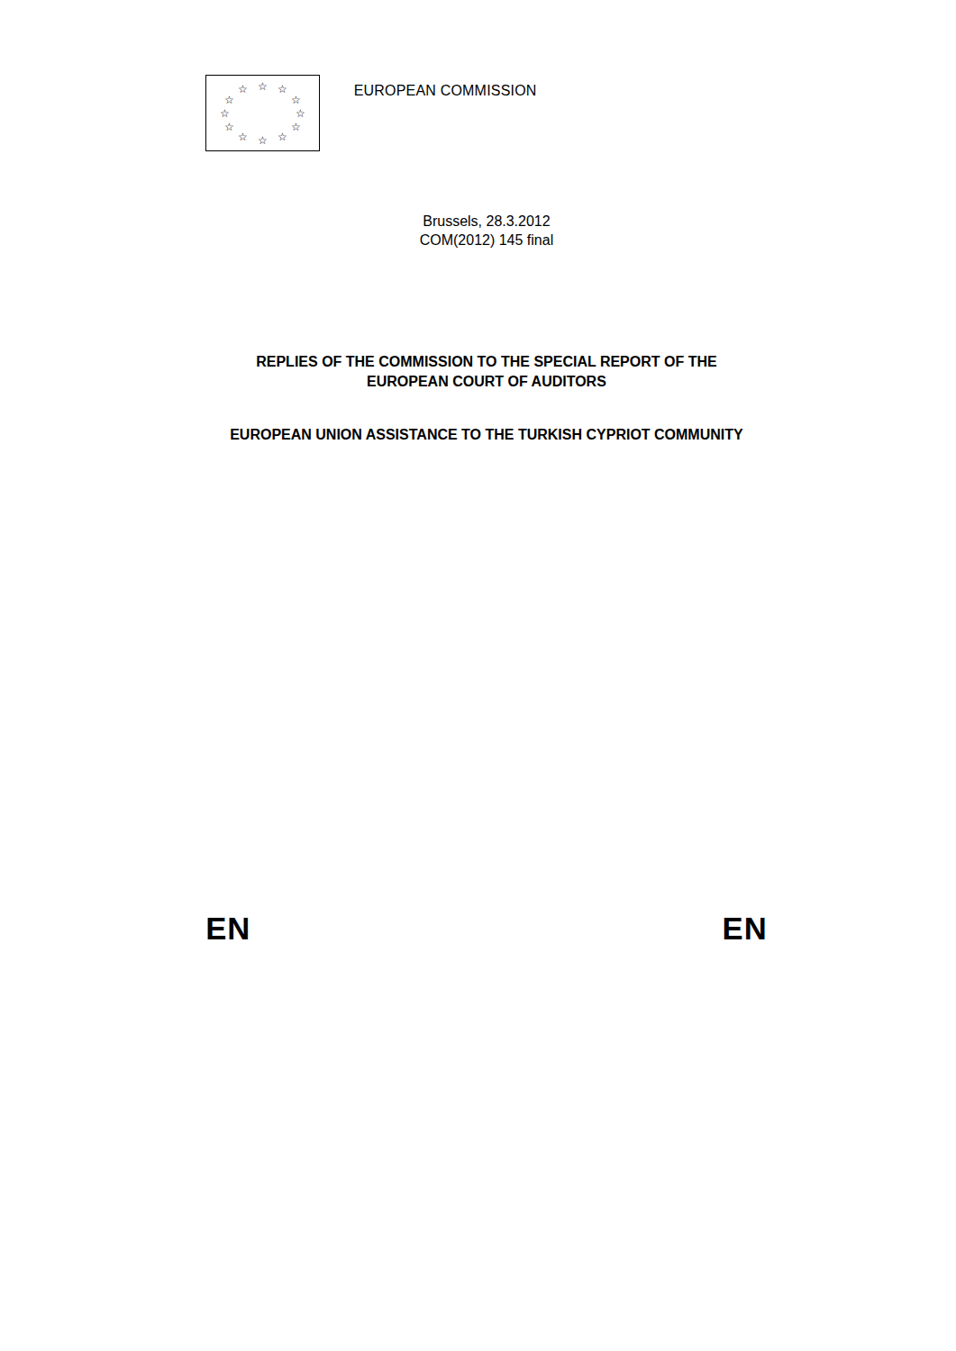EUROPEAN COMMISSION
Brussels, 28.3.2012 COM(2012) 145 final
Replies of the Commission to the Special Report of the
European Court of Auditors
European Union assistance to the Turkish Cypriot community
EN EN